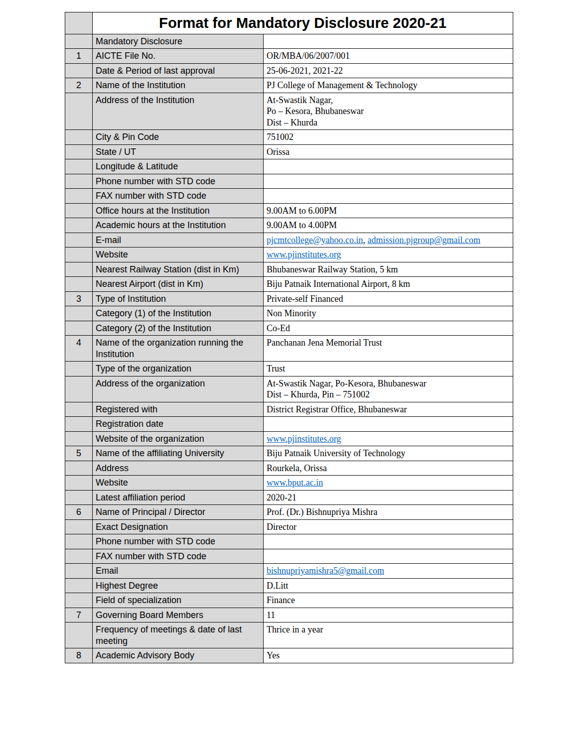| | Format for Mandatory Disclosure 2020-21 |
| | Mandatory Disclosure | |
| 1 | AICTE File No. | OR/MBA/06/2007/001 |
| | Date & Period of last approval | 25-06-2021, 2021-22 |
| 2 | Name of the Institution | PJ College of Management & Technology |
| | Address of the Institution | At-Swastik Nagar, Po – Kesora, Bhubaneswar Dist – Khurda |
| | City & Pin Code | 751002 |
| | State / UT | Orissa |
| | Longitude & Latitude | |
| | Phone number with STD code | |
| | FAX number with STD code | |
| | Office hours at the Institution | 9.00AM to 6.00PM |
| | Academic hours at the Institution | 9.00AM to 4.00PM |
| | E-mail | pjcmtcollege@yahoo.co.in , admission.pjgroup@gmail.com |
| | Website | www.pjinstitutes.org |
| | Nearest Railway Station (dist in Km) | Bhubaneswar Railway Station, 5 km |
| | Nearest Airport (dist in Km) | Biju Patnaik International Airport, 8 km |
| 3 | Type of Institution | Private-self Financed |
| | Category (1) of the Institution | Non Minority |
| | Category (2) of the Institution | Co-Ed |
| 4 | Name of the organization running the Institution | Panchanan Jena Memorial Trust |
| | Type of the organization | Trust |
| | Address of the organization | At-Swastik Nagar, Po-Kesora, Bhubaneswar Dist – Khurda, Pin – 751002 |
| | Registered with | District Registrar Office, Bhubaneswar |
| | Registration date | |
| | Website of the organization | www.pjinstitutes.org |
| 5 | Name of the affiliating University | Biju Patnaik University of Technology |
| | Address | Rourkela, Orissa |
| | Website | www.bput.ac.in |
| | Latest affiliation period | 2020-21 |
| 6 | Name of Principal / Director | Prof. (Dr.) Bishnupriya Mishra |
| | Exact Designation | Director |
| | Phone number with STD code | |
| | FAX number with STD code | |
| | Email | bishnupriyamishra5@gmail.com |
| | Highest Degree | D.Litt |
| | Field of specialization | Finance |
| 7 | Governing Board Members | 11 |
| | Frequency of meetings & date of last meeting | Thrice in a year |
| 8 | Academic Advisory Body | Yes |